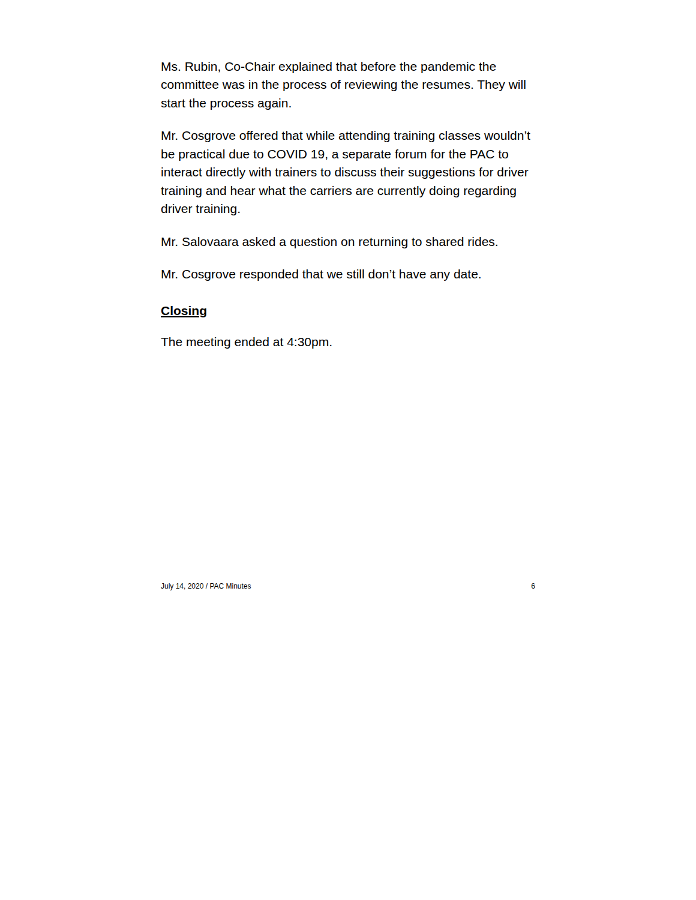Ms. Rubin, Co-Chair explained that before the pandemic the committee was in the process of reviewing the resumes. They will start the process again.
Mr. Cosgrove offered that while attending training classes wouldn’t be practical due to COVID 19, a separate forum for the PAC to interact directly with trainers to discuss their suggestions for driver training and hear what the carriers are currently doing regarding driver training.
Mr. Salovaara asked a question on returning to shared rides.
Mr. Cosgrove responded that we still don’t have any date.
Closing
The meeting ended at 4:30pm.
July 14, 2020 / PAC Minutes
6